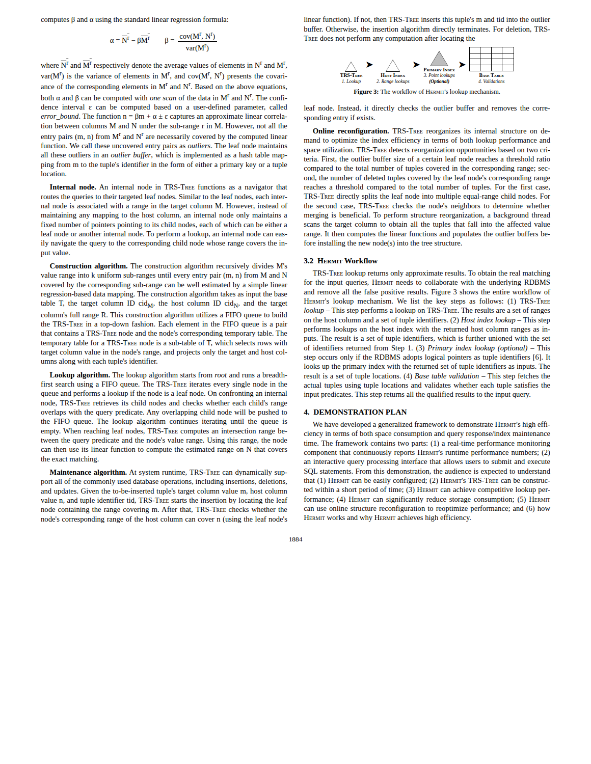computes β and α using the standard linear regression formula:
α = Nr − βMr β = cov(Mr, Nr) var(Mr)
where Nr and Mr respectively denote the average values of elements in Nr and Mr, var(Mr) is the variance of elements in Mr, and cov(Mr, Nr) presents the covariance of the corresponding elements in Mr and Nr. Based on the above equations, both α and β can be computed with one scan of the data in Mr and Nr. The confidence interval ε can be computed based on a user-defined parameter, called error_bound. The function n = βm + α ± ε captures an approximate linear correlation between columns M and N under the sub-range r in M. However, not all the entry pairs (m, n) from Mr and Nr are necessarily covered by the computed linear function. We call these uncovered entry pairs as outliers. The leaf node maintains all these outliers in an outlier buffer, which is implemented as a hash table mapping from m to the tuple's identifier in the form of either a primary key or a tuple location.
Internal node. An internal node in TRS-Tree functions as a navigator that routes the queries to their targeted leaf nodes. Similar to the leaf nodes, each internal node is associated with a range in the target column M. However, instead of maintaining any mapping to the host column, an internal node only maintains a fixed number of pointers pointing to its child nodes, each of which can be either a leaf node or another internal node. To perform a lookup, an internal node can easily navigate the query to the corresponding child node whose range covers the input value.
Construction algorithm. The construction algorithm recursively divides M's value range into k uniform sub-ranges until every entry pair (m, n) from M and N covered by the corresponding sub-range can be well estimated by a simple linear regression-based data mapping. The construction algorithm takes as input the base table T, the target column ID cidM, the host column ID cidN, and the target column's full range R. This construction algorithm utilizes a FIFO queue to build the TRS-Tree in a top-down fashion. Each element in the FIFO queue is a pair that contains a TRS-Tree node and the node's corresponding temporary table. The temporary table for a TRS-Tree node is a sub-table of T, which selects rows with target column value in the node's range, and projects only the target and host columns along with each tuple's identifier.
Lookup algorithm. The lookup algorithm starts from root and runs a breadth-first search using a FIFO queue. The TRS-Tree iterates every single node in the queue and performs a lookup if the node is a leaf node. On confronting an internal node, TRS-Tree retrieves its child nodes and checks whether each child's range overlaps with the query predicate. Any overlapping child node will be pushed to the FIFO queue. The lookup algorithm continues iterating until the queue is empty. When reaching leaf nodes, TRS-Tree computes an intersection range between the query predicate and the node's value range. Using this range, the node can then use its linear function to compute the estimated range on N that covers the exact matching.
Maintenance algorithm. At system runtime, TRS-Tree can dynamically support all of the commonly used database operations, including insertions, deletions, and updates. Given the to-be-inserted tuple's target column value m, host column value n, and tuple identifier tid, TRS-Tree starts the insertion by locating the leaf node containing the range covering m. After that, TRS-Tree checks whether the node's corresponding range of the host column can cover n (using the leaf node's linear function). If not, then TRS-Tree inserts this tuple's m and tid into the outlier buffer. Otherwise, the insertion algorithm directly terminates. For deletion, TRS-Tree does not perform any computation after locating the
TRS-Tree 1. Lookup
➤
Host Index 2. Range lookups
➤
Primary Index 3. Point lookups (Optional)
➤
Base Table 4. Validations
Figure 3: The workflow of Hermit's lookup mechanism.
leaf node. Instead, it directly checks the outlier buffer and removes the corresponding entry if exists.
Online reconfiguration. TRS-Tree reorganizes its internal structure on demand to optimize the index efficiency in terms of both lookup performance and space utilization. TRS-Tree detects reorganization opportunities based on two criteria. First, the outlier buffer size of a certain leaf node reaches a threshold ratio compared to the total number of tuples covered in the corresponding range; second, the number of deleted tuples covered by the leaf node's corresponding range reaches a threshold compared to the total number of tuples. For the first case, TRS-Tree directly splits the leaf node into multiple equal-range child nodes. For the second case, TRS-Tree checks the node's neighbors to determine whether merging is beneficial. To perform structure reorganization, a background thread scans the target column to obtain all the tuples that fall into the affected value range. It then computes the linear functions and populates the outlier buffers before installing the new node(s) into the tree structure.
3.2 Hermit Workflow
TRS-Tree lookup returns only approximate results. To obtain the real matching for the input queries, Hermit needs to collaborate with the underlying RDBMS and remove all the false positive results. Figure 3 shows the entire workflow of Hermit's lookup mechanism. We list the key steps as follows: (1) TRS-Tree lookup – This step performs a lookup on TRS-Tree. The results are a set of ranges on the host column and a set of tuple identifiers. (2) Host index lookup – This step performs lookups on the host index with the returned host column ranges as inputs. The result is a set of tuple identifiers, which is further unioned with the set of identifiers returned from Step 1. (3) Primary index lookup (optional) – This step occurs only if the RDBMS adopts logical pointers as tuple identifiers [6]. It looks up the primary index with the returned set of tuple identifiers as inputs. The result is a set of tuple locations. (4) Base table validation – This step fetches the actual tuples using tuple locations and validates whether each tuple satisfies the input predicates. This step returns all the qualified results to the input query.
4. DEMONSTRATION PLAN
We have developed a generalized framework to demonstrate Hermit's high efficiency in terms of both space consumption and query response/index maintenance time. The framework contains two parts: (1) a real-time performance monitoring component that continuously reports Hermit's runtime performance numbers; (2) an interactive query processing interface that allows users to submit and execute SQL statements. From this demonstration, the audience is expected to understand that (1) Hermit can be easily configured; (2) Hermit's TRS-Tree can be constructed within a short period of time; (3) Hermit can achieve competitive lookup performance; (4) Hermit can significantly reduce storage consumption; (5) Hermit can use online structure reconfiguration to reoptimize performance; and (6) how Hermit works and why Hermit achieves high efficiency.
1884